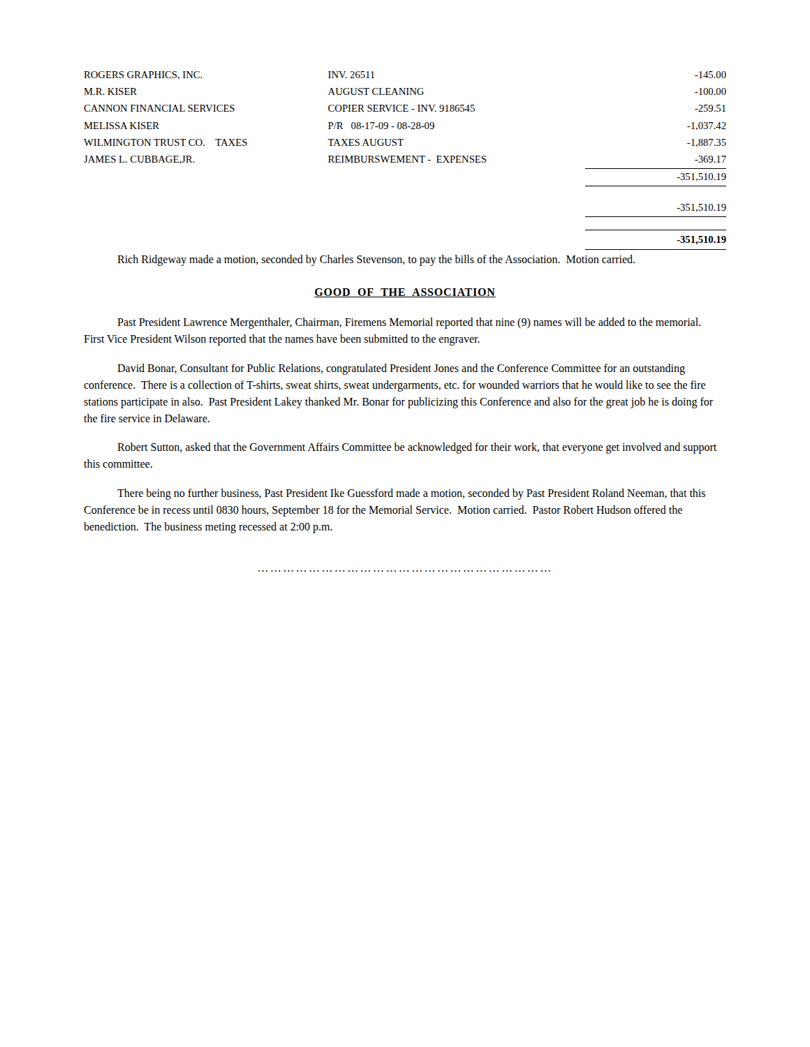| ROGERS GRAPHICS, INC. | INV. 26511 | -145.00 |
| M.R. KISER | AUGUST CLEANING | -100.00 |
| CANNON FINANCIAL SERVICES | COPIER SERVICE - INV. 9186545 | -259.51 |
| MELISSA KISER | P/R 08-17-09 - 08-28-09 | -1,037.42 |
| WILMINGTON TRUST CO. TAXES | TAXES AUGUST | -1,887.35 |
| JAMES L. CUBBAGE,JR. | REIMBURSWEMENT - EXPENSES | -369.17 |
| | | -351,510.19 |
| | | -351,510.19 |
| | | -351,510.19 |
Rich Ridgeway made a motion, seconded by Charles Stevenson, to pay the bills of the Association. Motion carried.
GOOD OF THE ASSOCIATION
Past President Lawrence Mergenthaler, Chairman, Firemens Memorial reported that nine (9) names will be added to the memorial. First Vice President Wilson reported that the names have been submitted to the engraver.
David Bonar, Consultant for Public Relations, congratulated President Jones and the Conference Committee for an outstanding conference. There is a collection of T-shirts, sweat shirts, sweat undergarments, etc. for wounded warriors that he would like to see the fire stations participate in also. Past President Lakey thanked Mr. Bonar for publicizing this Conference and also for the great job he is doing for the fire service in Delaware.
Robert Sutton, asked that the Government Affairs Committee be acknowledged for their work, that everyone get involved and support this committee.
There being no further business, Past President Ike Guessford made a motion, seconded by Past President Roland Neeman, that this Conference be in recess until 0830 hours, September 18 for the Memorial Service. Motion carried. Pastor Robert Hudson offered the benediction. The business meting recessed at 2:00 p.m.
……………………………………………………………